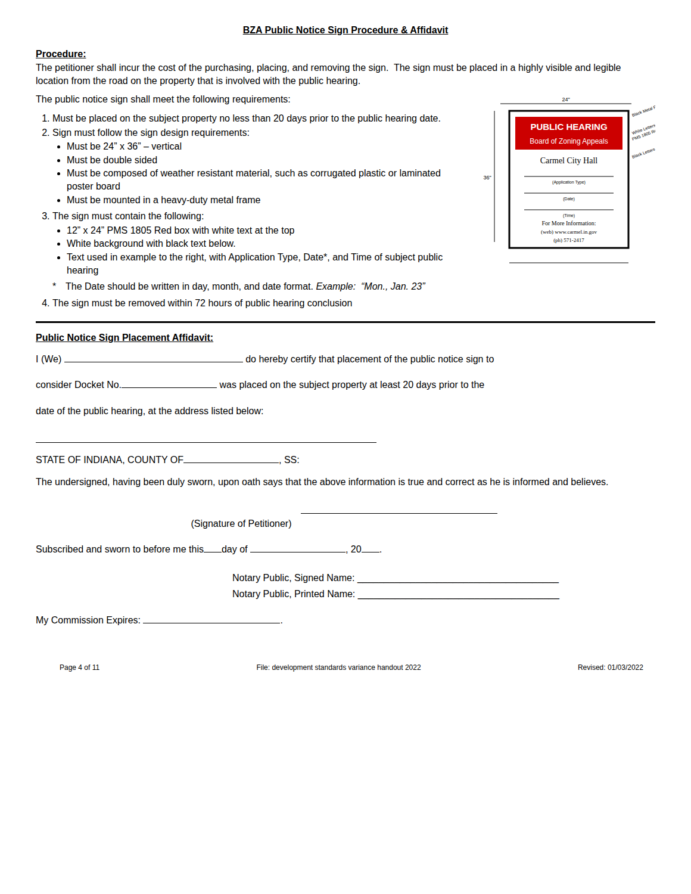BZA Public Notice Sign Procedure & Affidavit
Procedure:
The petitioner shall incur the cost of the purchasing, placing, and removing the sign. The sign must be placed in a highly visible and legible location from the road on the property that is involved with the public hearing.
The public notice sign shall meet the following requirements:
Must be placed on the subject property no less than 20 days prior to the public hearing date.
Sign must follow the sign design requirements:
Must be 24” x 36” – vertical
Must be double sided
Must be composed of weather resistant material, such as corrugated plastic or laminated poster board
Must be mounted in a heavy-duty metal frame
The sign must contain the following:
12” x 24” PMS 1805 Red box with white text at the top
White background with black text below.
Text used in example to the right, with Application Type, Date*, and Time of subject public hearing
* The Date should be written in day, month, and date format. Example: “Mon., Jan. 23”
The sign must be removed within 72 hours of public hearing conclusion
Public Notice Sign Placement Affidavit:
I (We) do hereby certify that placement of the public notice sign to
consider Docket No. was placed on the subject property at least 20 days prior to the
date of the public hearing, at the address listed below:
STATE OF INDIANA, COUNTY OF , SS:
The undersigned, having been duly sworn, upon oath says that the above information is true and correct as he is informed and believes.
(Signature of Petitioner)
Subscribed and sworn to before me this day of , 20 .
Notary Public, Signed Name: ______________________________________
Notary Public, Printed Name: ______________________________________
My Commission Expires: .
Page 4 of 11 File: development standards variance handout 2022 Revised: 01/03/2022